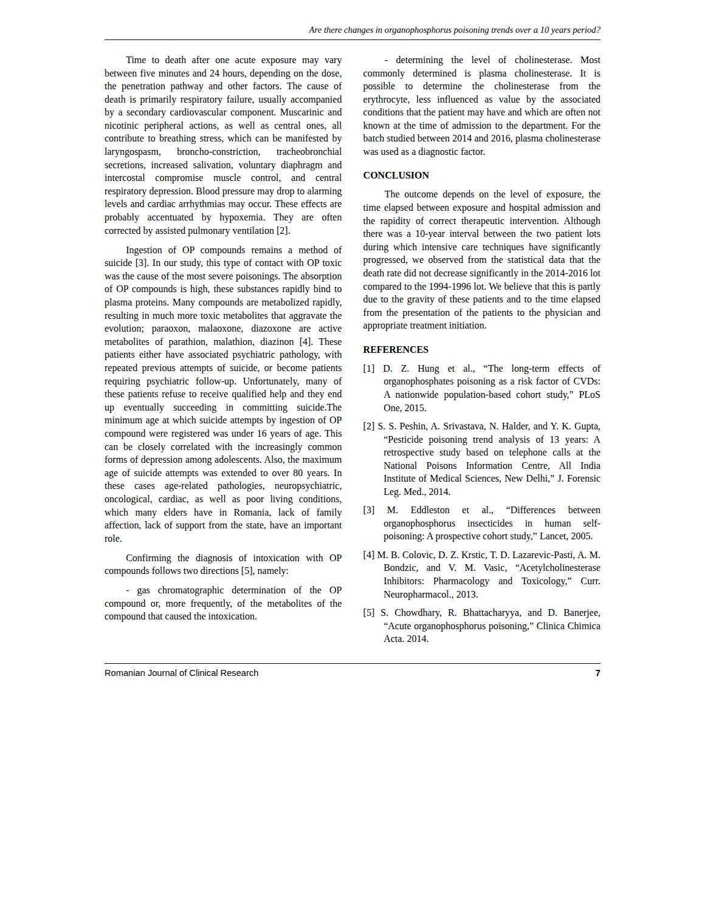Are there changes in organophosphorus poisoning trends over a 10 years period?
Time to death after one acute exposure may vary between five minutes and 24 hours, depending on the dose, the penetration pathway and other factors. The cause of death is primarily respiratory failure, usually accompanied by a secondary cardiovascular component. Muscarinic and nicotinic peripheral actions, as well as central ones, all contribute to breathing stress, which can be manifested by laryngospasm, broncho-constriction, tracheobronchial secretions, increased salivation, voluntary diaphragm and intercostal compromise muscle control, and central respiratory depression. Blood pressure may drop to alarming levels and cardiac arrhythmias may occur. These effects are probably accentuated by hypoxemia. They are often corrected by assisted pulmonary ventilation [2].
Ingestion of OP compounds remains a method of suicide [3]. In our study, this type of contact with OP toxic was the cause of the most severe poisonings. The absorption of OP compounds is high, these substances rapidly bind to plasma proteins. Many compounds are metabolized rapidly, resulting in much more toxic metabolites that aggravate the evolution; paraoxon, malaoxone, diazoxone are active metabolites of parathion, malathion, diazinon [4]. These patients either have associated psychiatric pathology, with repeated previous attempts of suicide, or become patients requiring psychiatric follow-up. Unfortunately, many of these patients refuse to receive qualified help and they end up eventually succeeding in committing suicide.The minimum age at which suicide attempts by ingestion of OP compound were registered was under 16 years of age. This can be closely correlated with the increasingly common forms of depression among adolescents. Also, the maximum age of suicide attempts was extended to over 80 years. In these cases age-related pathologies, neuropsychiatric, oncological, cardiac, as well as poor living conditions, which many elders have in Romania, lack of family affection, lack of support from the state, have an important role.
Confirming the diagnosis of intoxication with OP compounds follows two directions [5], namely:
- gas chromatographic determination of the OP compound or, more frequently, of the metabolites of the compound that caused the intoxication.
- determining the level of cholinesterase. Most commonly determined is plasma cholinesterase. It is possible to determine the cholinesterase from the erythrocyte, less influenced as value by the associated conditions that the patient may have and which are often not known at the time of admission to the department. For the batch studied between 2014 and 2016, plasma cholinesterase was used as a diagnostic factor.
CONCLUSION
The outcome depends on the level of exposure, the time elapsed between exposure and hospital admission and the rapidity of correct therapeutic intervention. Although there was a 10-year interval between the two patient lots during which intensive care techniques have significantly progressed, we observed from the statistical data that the death rate did not decrease significantly in the 2014-2016 lot compared to the 1994-1996 lot. We believe that this is partly due to the gravity of these patients and to the time elapsed from the presentation of the patients to the physician and appropriate treatment initiation.
REFERENCES
[1] D. Z. Hung et al., “The long-term effects of organophosphates poisoning as a risk factor of CVDs: A nationwide population-based cohort study,” PLoS One, 2015.
[2] S. S. Peshin, A. Srivastava, N. Halder, and Y. K. Gupta, “Pesticide poisoning trend analysis of 13 years: A retrospective study based on telephone calls at the National Poisons Information Centre, All India Institute of Medical Sciences, New Delhi,” J. Forensic Leg. Med., 2014.
[3] M. Eddleston et al., “Differences between organophosphorus insecticides in human self-poisoning: A prospective cohort study,” Lancet, 2005.
[4] M. B. Colovic, D. Z. Krstic, T. D. Lazarevic-Pasti, A. M. Bondzic, and V. M. Vasic, “Acetylcholinesterase Inhibitors: Pharmacology and Toxicology,” Curr. Neuropharmacol., 2013.
[5] S. Chowdhary, R. Bhattacharyya, and D. Banerjee, “Acute organophosphorus poisoning,” Clinica Chimica Acta. 2014.
Romanian Journal of Clinical Research 7